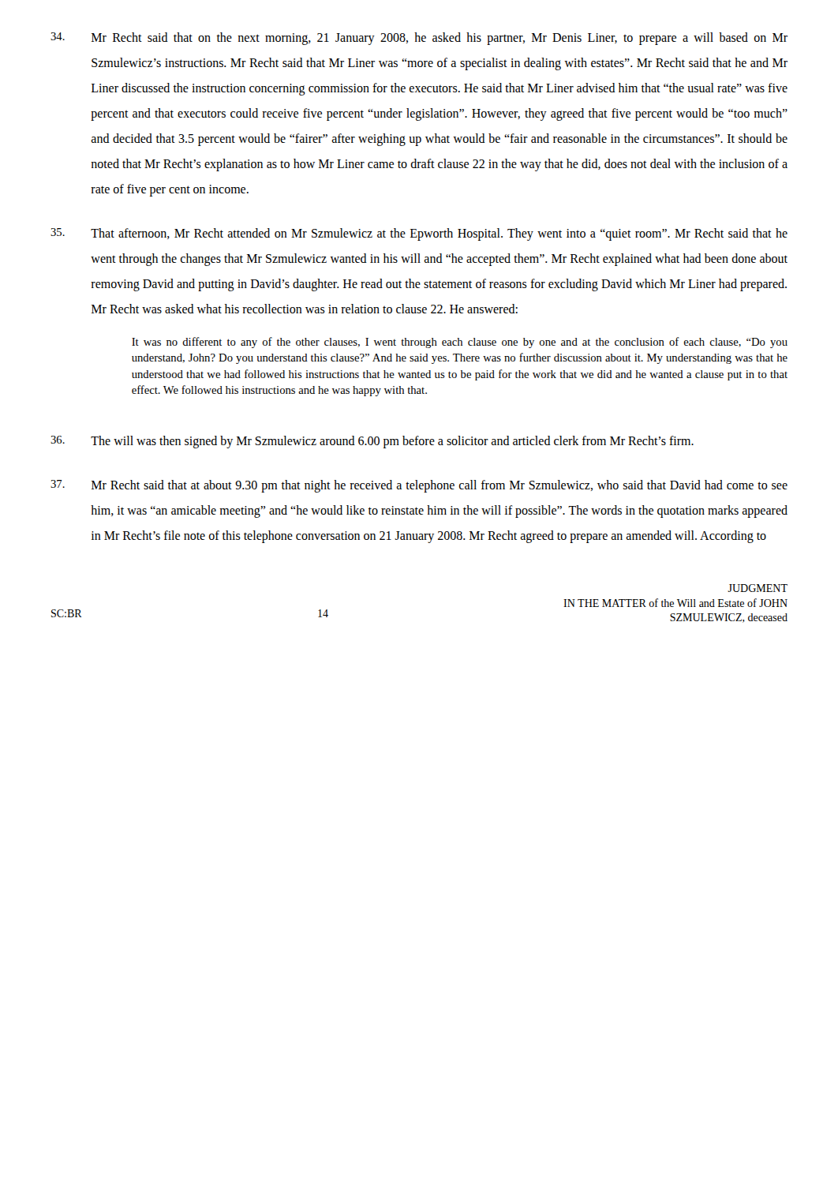34.
Mr Recht said that on the next morning, 21 January 2008, he asked his partner, Mr Denis Liner, to prepare a will based on Mr Szmulewicz’s instructions. Mr Recht said that Mr Liner was “more of a specialist in dealing with estates”. Mr Recht said that he and Mr Liner discussed the instruction concerning commission for the executors. He said that Mr Liner advised him that “the usual rate” was five percent and that executors could receive five percent “under legislation”. However, they agreed that five percent would be “too much” and decided that 3.5 percent would be “fairer” after weighing up what would be “fair and reasonable in the circumstances”. It should be noted that Mr Recht’s explanation as to how Mr Liner came to draft clause 22 in the way that he did, does not deal with the inclusion of a rate of five per cent on income.
35.
That afternoon, Mr Recht attended on Mr Szmulewicz at the Epworth Hospital. They went into a “quiet room”. Mr Recht said that he went through the changes that Mr Szmulewicz wanted in his will and “he accepted them”. Mr Recht explained what had been done about removing David and putting in David’s daughter. He read out the statement of reasons for excluding David which Mr Liner had prepared. Mr Recht was asked what his recollection was in relation to clause 22. He answered:
It was no different to any of the other clauses, I went through each clause one by one and at the conclusion of each clause, “Do you understand, John? Do you understand this clause?” And he said yes. There was no further discussion about it. My understanding was that he understood that we had followed his instructions that he wanted us to be paid for the work that we did and he wanted a clause put in to that effect. We followed his instructions and he was happy with that.
36.
The will was then signed by Mr Szmulewicz around 6.00 pm before a solicitor and articled clerk from Mr Recht’s firm.
37.
Mr Recht said that at about 9.30 pm that night he received a telephone call from Mr Szmulewicz, who said that David had come to see him, it was “an amicable meeting” and “he would like to reinstate him in the will if possible”. The words in the quotation marks appeared in Mr Recht’s file note of this telephone conversation on 21 January 2008. Mr Recht agreed to prepare an amended will. According to
SC:BR
14
JUDGMENT
IN THE MATTER of the Will and Estate of JOHN
SZMULEWICZ, deceased